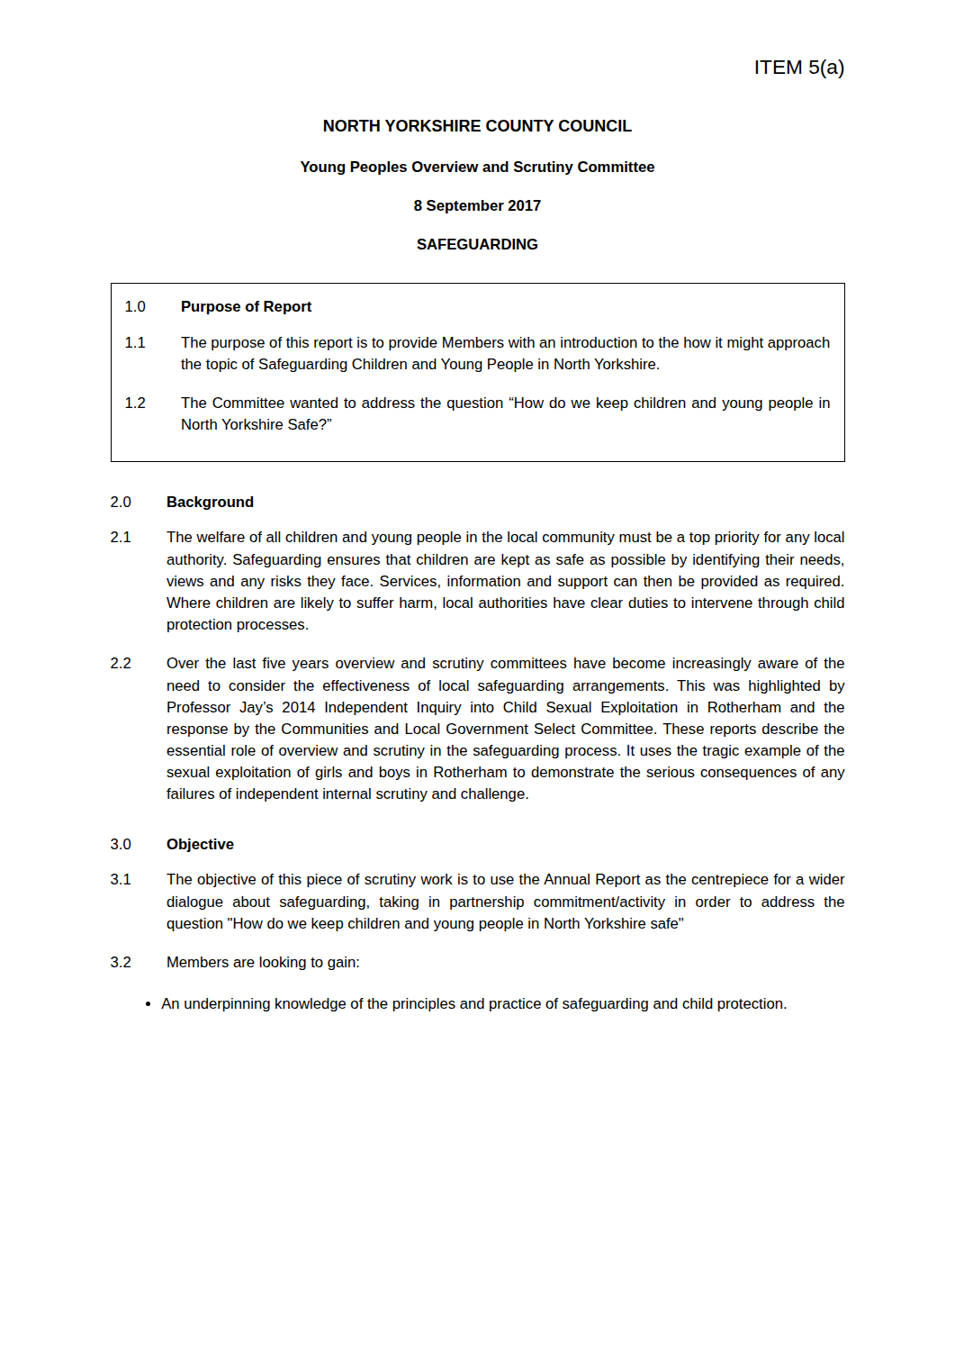ITEM 5(a)
NORTH YORKSHIRE COUNTY COUNCIL
Young Peoples Overview and Scrutiny Committee
8 September 2017
SAFEGUARDING
1.0
Purpose of Report
1.1 The purpose of this report is to provide Members with an introduction to the how it might approach the topic of Safeguarding Children and Young People in North Yorkshire.
1.2 The Committee wanted to address the question “How do we keep children and young people in North Yorkshire Safe?”
2.0
Background
2.1 The welfare of all children and young people in the local community must be a top priority for any local authority. Safeguarding ensures that children are kept as safe as possible by identifying their needs, views and any risks they face. Services, information and support can then be provided as required. Where children are likely to suffer harm, local authorities have clear duties to intervene through child protection processes.
2.2 Over the last five years overview and scrutiny committees have become increasingly aware of the need to consider the effectiveness of local safeguarding arrangements. This was highlighted by Professor Jay’s 2014 Independent Inquiry into Child Sexual Exploitation in Rotherham and the response by the Communities and Local Government Select Committee. These reports describe the essential role of overview and scrutiny in the safeguarding process. It uses the tragic example of the sexual exploitation of girls and boys in Rotherham to demonstrate the serious consequences of any failures of independent internal scrutiny and challenge.
3.0
Objective
3.1 The objective of this piece of scrutiny work is to use the Annual Report as the centrepiece for a wider dialogue about safeguarding, taking in partnership commitment/activity in order to address the question "How do we keep children and young people in North Yorkshire safe"
3.2 Members are looking to gain:
An underpinning knowledge of the principles and practice of safeguarding and child protection.